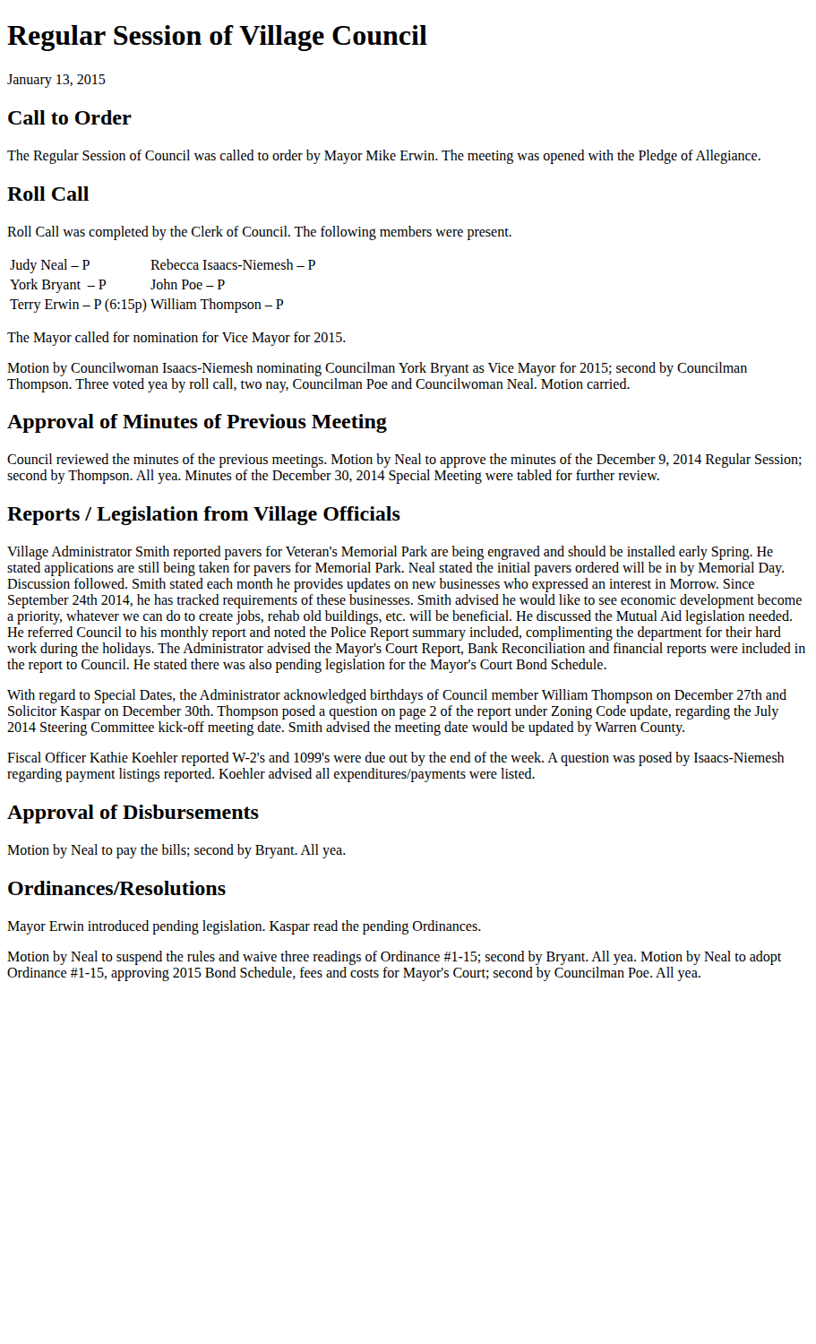Regular Session of Village Council
January 13, 2015
Call to Order
The Regular Session of Council was called to order by Mayor Mike Erwin. The meeting was opened with the Pledge of Allegiance.
Roll Call
Roll Call was completed by the Clerk of Council. The following members were present.
| Judy Neal – P | Rebecca Isaacs-Niemesh – P |
| York Bryant – P | John Poe – P |
| Terry Erwin – P (6:15p) | William Thompson – P |
The Mayor called for nomination for Vice Mayor for 2015.
Motion by Councilwoman Isaacs-Niemesh nominating Councilman York Bryant as Vice Mayor for 2015; second by Councilman Thompson. Three voted yea by roll call, two nay, Councilman Poe and Councilwoman Neal. Motion carried.
Approval of Minutes of Previous Meeting
Council reviewed the minutes of the previous meetings. Motion by Neal to approve the minutes of the December 9, 2014 Regular Session; second by Thompson. All yea. Minutes of the December 30, 2014 Special Meeting were tabled for further review.
Reports / Legislation from Village Officials
Village Administrator Smith reported pavers for Veteran's Memorial Park are being engraved and should be installed early Spring. He stated applications are still being taken for pavers for Memorial Park. Neal stated the initial pavers ordered will be in by Memorial Day. Discussion followed. Smith stated each month he provides updates on new businesses who expressed an interest in Morrow. Since September 24th 2014, he has tracked requirements of these businesses. Smith advised he would like to see economic development become a priority, whatever we can do to create jobs, rehab old buildings, etc. will be beneficial. He discussed the Mutual Aid legislation needed. He referred Council to his monthly report and noted the Police Report summary included, complimenting the department for their hard work during the holidays. The Administrator advised the Mayor's Court Report, Bank Reconciliation and financial reports were included in the report to Council. He stated there was also pending legislation for the Mayor's Court Bond Schedule.
With regard to Special Dates, the Administrator acknowledged birthdays of Council member William Thompson on December 27th and Solicitor Kaspar on December 30th. Thompson posed a question on page 2 of the report under Zoning Code update, regarding the July 2014 Steering Committee kick-off meeting date. Smith advised the meeting date would be updated by Warren County.
Fiscal Officer Kathie Koehler reported W-2's and 1099's were due out by the end of the week. A question was posed by Isaacs-Niemesh regarding payment listings reported. Koehler advised all expenditures/payments were listed.
Approval of Disbursements
Motion by Neal to pay the bills; second by Bryant. All yea.
Ordinances/Resolutions
Mayor Erwin introduced pending legislation. Kaspar read the pending Ordinances.
Motion by Neal to suspend the rules and waive three readings of Ordinance #1-15; second by Bryant. All yea. Motion by Neal to adopt Ordinance #1-15, approving 2015 Bond Schedule, fees and costs for Mayor's Court; second by Councilman Poe. All yea.